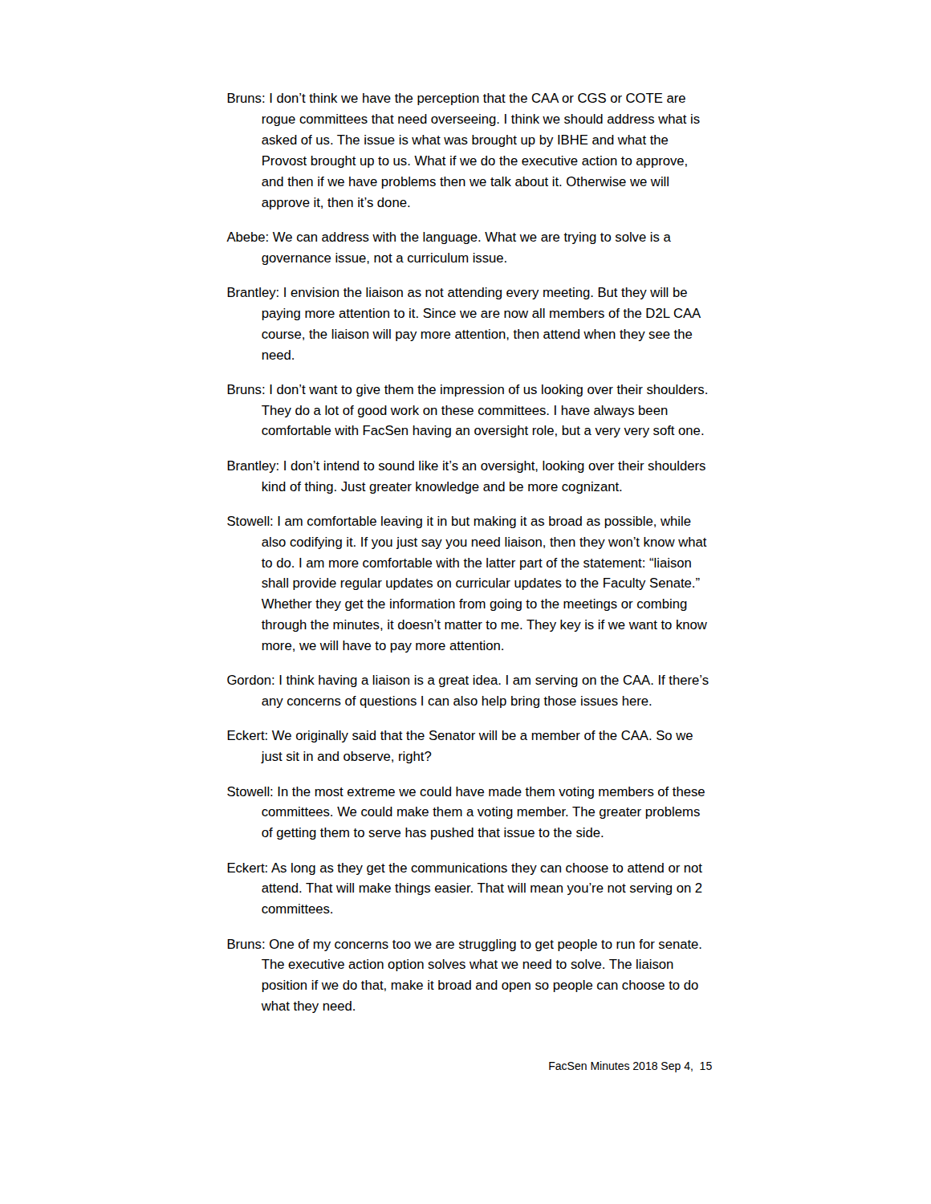Bruns: I don’t think we have the perception that the CAA or CGS or COTE are rogue committees that need overseeing. I think we should address what is asked of us. The issue is what was brought up by IBHE and what the Provost brought up to us. What if we do the executive action to approve, and then if we have problems then we talk about it. Otherwise we will approve it, then it’s done.
Abebe: We can address with the language. What we are trying to solve is a governance issue, not a curriculum issue.
Brantley: I envision the liaison as not attending every meeting. But they will be paying more attention to it. Since we are now all members of the D2L CAA course, the liaison will pay more attention, then attend when they see the need.
Bruns: I don’t want to give them the impression of us looking over their shoulders. They do a lot of good work on these committees. I have always been comfortable with FacSen having an oversight role, but a very very soft one.
Brantley: I don’t intend to sound like it’s an oversight, looking over their shoulders kind of thing. Just greater knowledge and be more cognizant.
Stowell: I am comfortable leaving it in but making it as broad as possible, while also codifying it. If you just say you need liaison, then they won’t know what to do. I am more comfortable with the latter part of the statement: “liaison shall provide regular updates on curricular updates to the Faculty Senate.” Whether they get the information from going to the meetings or combing through the minutes, it doesn’t matter to me. They key is if we want to know more, we will have to pay more attention.
Gordon: I think having a liaison is a great idea. I am serving on the CAA. If there’s any concerns of questions I can also help bring those issues here.
Eckert: We originally said that the Senator will be a member of the CAA. So we just sit in and observe, right?
Stowell: In the most extreme we could have made them voting members of these committees. We could make them a voting member. The greater problems of getting them to serve has pushed that issue to the side.
Eckert: As long as they get the communications they can choose to attend or not attend. That will make things easier. That will mean you’re not serving on 2 committees.
Bruns: One of my concerns too we are struggling to get people to run for senate. The executive action option solves what we need to solve. The liaison position if we do that, make it broad and open so people can choose to do what they need.
FacSen Minutes 2018 Sep 4, 15